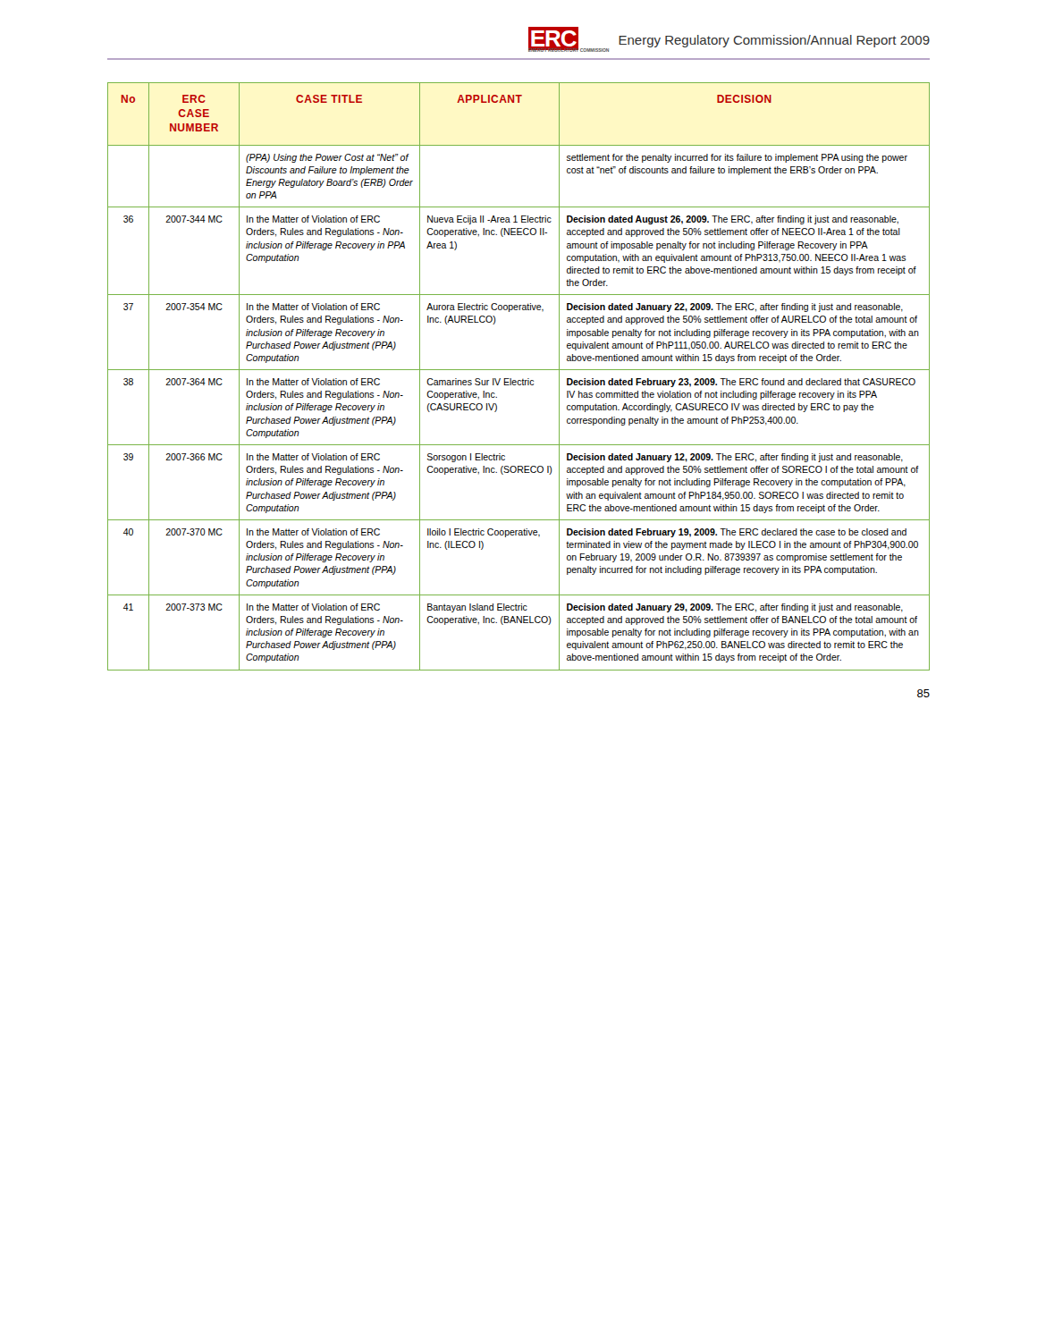ERC ENERGY REGULATORY COMMISSION
Energy Regulatory Commission/Annual Report 2009
| No | ERC CASE NUMBER | CASE TITLE | APPLICANT | DECISION |
| --- | --- | --- | --- | --- |
| | | (PPA) Using the Power Cost at “Net” of Discounts and Failure to Implement the Energy Regulatory Board’s (ERB) Order on PPA | | settlement for the penalty incurred for its failure to implement PPA using the power cost at “net” of discounts and failure to implement the ERB’s Order on PPA. |
| 36 | 2007-344 MC | In the Matter of Violation of ERC Orders, Rules and Regulations - Non-inclusion of Pilferage Recovery in PPA Computation | Nueva Ecija II -Area 1 Electric Cooperative, Inc. (NEECO II-Area 1) | Decision dated August 26, 2009. The ERC, after finding it just and reasonable, accepted and approved the 50% settlement offer of NEECO II-Area 1 of the total amount of imposable penalty for not including Pilferage Recovery in PPA computation, with an equivalent amount of PhP313,750.00. NEECO II-Area 1 was directed to remit to ERC the above-mentioned amount within 15 days from receipt of the Order. |
| 37 | 2007-354 MC | In the Matter of Violation of ERC Orders, Rules and Regulations - Non-inclusion of Pilferage Recovery in Purchased Power Adjustment (PPA) Computation | Aurora Electric Cooperative, Inc. (AURELCO) | Decision dated January 22, 2009. The ERC, after finding it just and reasonable, accepted and approved the 50% settlement offer of AURELCO of the total amount of imposable penalty for not including pilferage recovery in its PPA computation, with an equivalent amount of PhP111,050.00. AURELCO was directed to remit to ERC the above-mentioned amount within 15 days from receipt of the Order. |
| 38 | 2007-364 MC | In the Matter of Violation of ERC Orders, Rules and Regulations - Non-inclusion of Pilferage Recovery in Purchased Power Adjustment (PPA) Computation | Camarines Sur IV Electric Cooperative, Inc. (CASURECO IV) | Decision dated February 23, 2009. The ERC found and declared that CASURECO IV has committed the violation of not including pilferage recovery in its PPA computation. Accordingly, CASURECO IV was directed by ERC to pay the corresponding penalty in the amount of PhP253,400.00. |
| 39 | 2007-366 MC | In the Matter of Violation of ERC Orders, Rules and Regulations - Non-inclusion of Pilferage Recovery in Purchased Power Adjustment (PPA) Computation | Sorsogon I Electric Cooperative, Inc. (SORECO I) | Decision dated January 12, 2009. The ERC, after finding it just and reasonable, accepted and approved the 50% settlement offer of SORECO I of the total amount of imposable penalty for not including Pilferage Recovery in the computation of PPA, with an equivalent amount of PhP184,950.00. SORECO I was directed to remit to ERC the above-mentioned amount within 15 days from receipt of the Order. |
| 40 | 2007-370 MC | In the Matter of Violation of ERC Orders, Rules and Regulations - Non-inclusion of Pilferage Recovery in Purchased Power Adjustment (PPA) Computation | Iloilo I Electric Cooperative, Inc. (ILECO I) | Decision dated February 19, 2009. The ERC declared the case to be closed and terminated in view of the payment made by ILECO I in the amount of PhP304,900.00 on February 19, 2009 under O.R. No. 8739397 as compromise settlement for the penalty incurred for not including pilferage recovery in its PPA computation. |
| 41 | 2007-373 MC | In the Matter of Violation of ERC Orders, Rules and Regulations - Non-inclusion of Pilferage Recovery in Purchased Power Adjustment (PPA) Computation | Bantayan Island Electric Cooperative, Inc. (BANELCO) | Decision dated January 29, 2009. The ERC, after finding it just and reasonable, accepted and approved the 50% settlement offer of BANELCO of the total amount of imposable penalty for not including pilferage recovery in its PPA computation, with an equivalent amount of PhP62,250.00. BANELCO was directed to remit to ERC the above-mentioned amount within 15 days from receipt of the Order. |
85